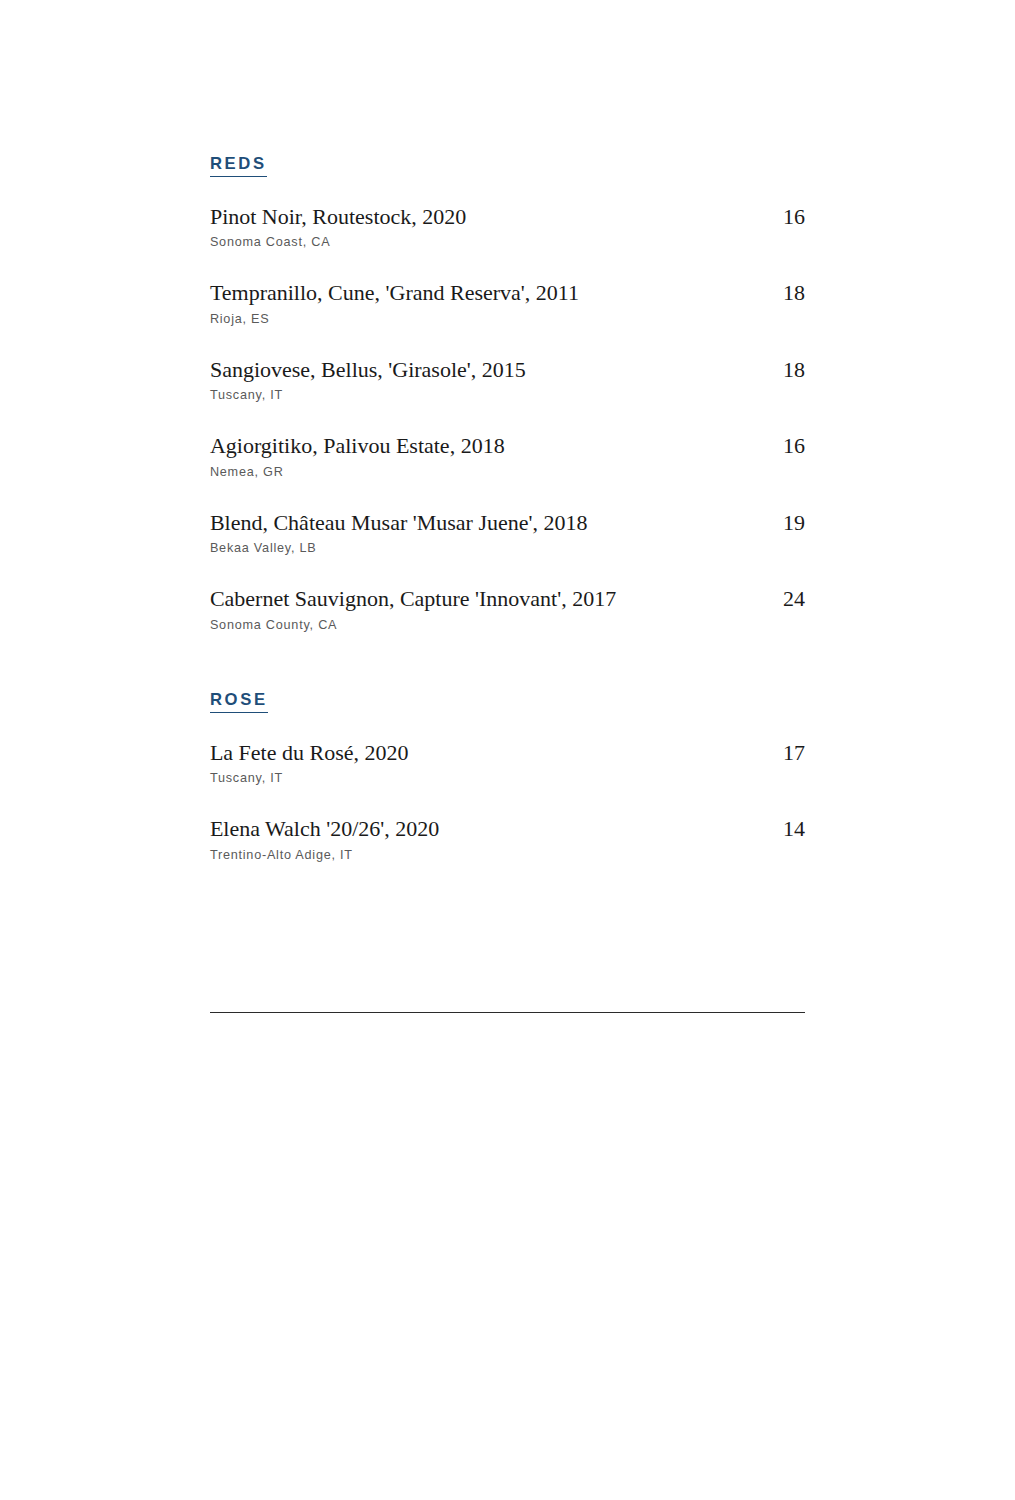Reds
Pinot Noir, Routestock, 2020 16
Sonoma Coast, CA
Tempranillo, Cune, 'Grand Reserva', 2011 18
Rioja, ES
Sangiovese, Bellus, 'Girasole', 2015 18
Tuscany, IT
Agiorgitiko, Palivou Estate, 2018 16
Nemea, GR
Blend, Château Musar 'Musar Juene', 2018 19
Bekaa Valley, LB
Cabernet Sauvignon, Capture 'Innovant', 2017 24
Sonoma County, CA
Rose
La Fete du Rosé, 2020 17
Tuscany, IT
Elena Walch '20/26', 2020 14
Trentino-Alto Adige, IT